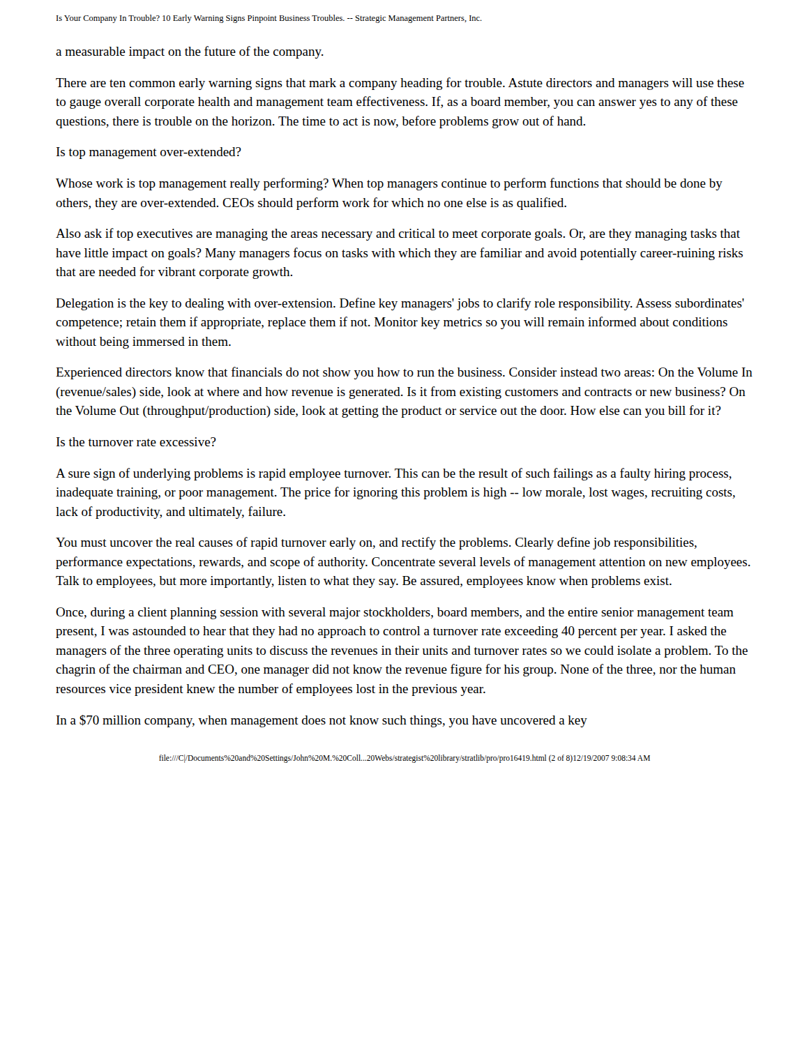Is Your Company In Trouble? 10 Early Warning Signs Pinpoint Business Troubles. -- Strategic Management Partners, Inc.
a measurable impact on the future of the company.
There are ten common early warning signs that mark a company heading for trouble. Astute directors and managers will use these to gauge overall corporate health and management team effectiveness. If, as a board member, you can answer yes to any of these questions, there is trouble on the horizon. The time to act is now, before problems grow out of hand.
Is top management over-extended?
Whose work is top management really performing? When top managers continue to perform functions that should be done by others, they are over-extended. CEOs should perform work for which no one else is as qualified.
Also ask if top executives are managing the areas necessary and critical to meet corporate goals. Or, are they managing tasks that have little impact on goals? Many managers focus on tasks with which they are familiar and avoid potentially career-ruining risks that are needed for vibrant corporate growth.
Delegation is the key to dealing with over-extension. Define key managers' jobs to clarify role responsibility. Assess subordinates' competence; retain them if appropriate, replace them if not. Monitor key metrics so you will remain informed about conditions without being immersed in them.
Experienced directors know that financials do not show you how to run the business. Consider instead two areas: On the Volume In (revenue/sales) side, look at where and how revenue is generated. Is it from existing customers and contracts or new business? On the Volume Out (throughput/production) side, look at getting the product or service out the door. How else can you bill for it?
Is the turnover rate excessive?
A sure sign of underlying problems is rapid employee turnover. This can be the result of such failings as a faulty hiring process, inadequate training, or poor management. The price for ignoring this problem is high -- low morale, lost wages, recruiting costs, lack of productivity, and ultimately, failure.
You must uncover the real causes of rapid turnover early on, and rectify the problems. Clearly define job responsibilities, performance expectations, rewards, and scope of authority. Concentrate several levels of management attention on new employees. Talk to employees, but more importantly, listen to what they say. Be assured, employees know when problems exist.
Once, during a client planning session with several major stockholders, board members, and the entire senior management team present, I was astounded to hear that they had no approach to control a turnover rate exceeding 40 percent per year. I asked the managers of the three operating units to discuss the revenues in their units and turnover rates so we could isolate a problem. To the chagrin of the chairman and CEO, one manager did not know the revenue figure for his group. None of the three, nor the human resources vice president knew the number of employees lost in the previous year.
In a $70 million company, when management does not know such things, you have uncovered a key
file:///C|/Documents%20and%20Settings/John%20M.%20Coll...20Webs/strategist%20library/stratlib/pro/pro16419.html (2 of 8)12/19/2007 9:08:34 AM